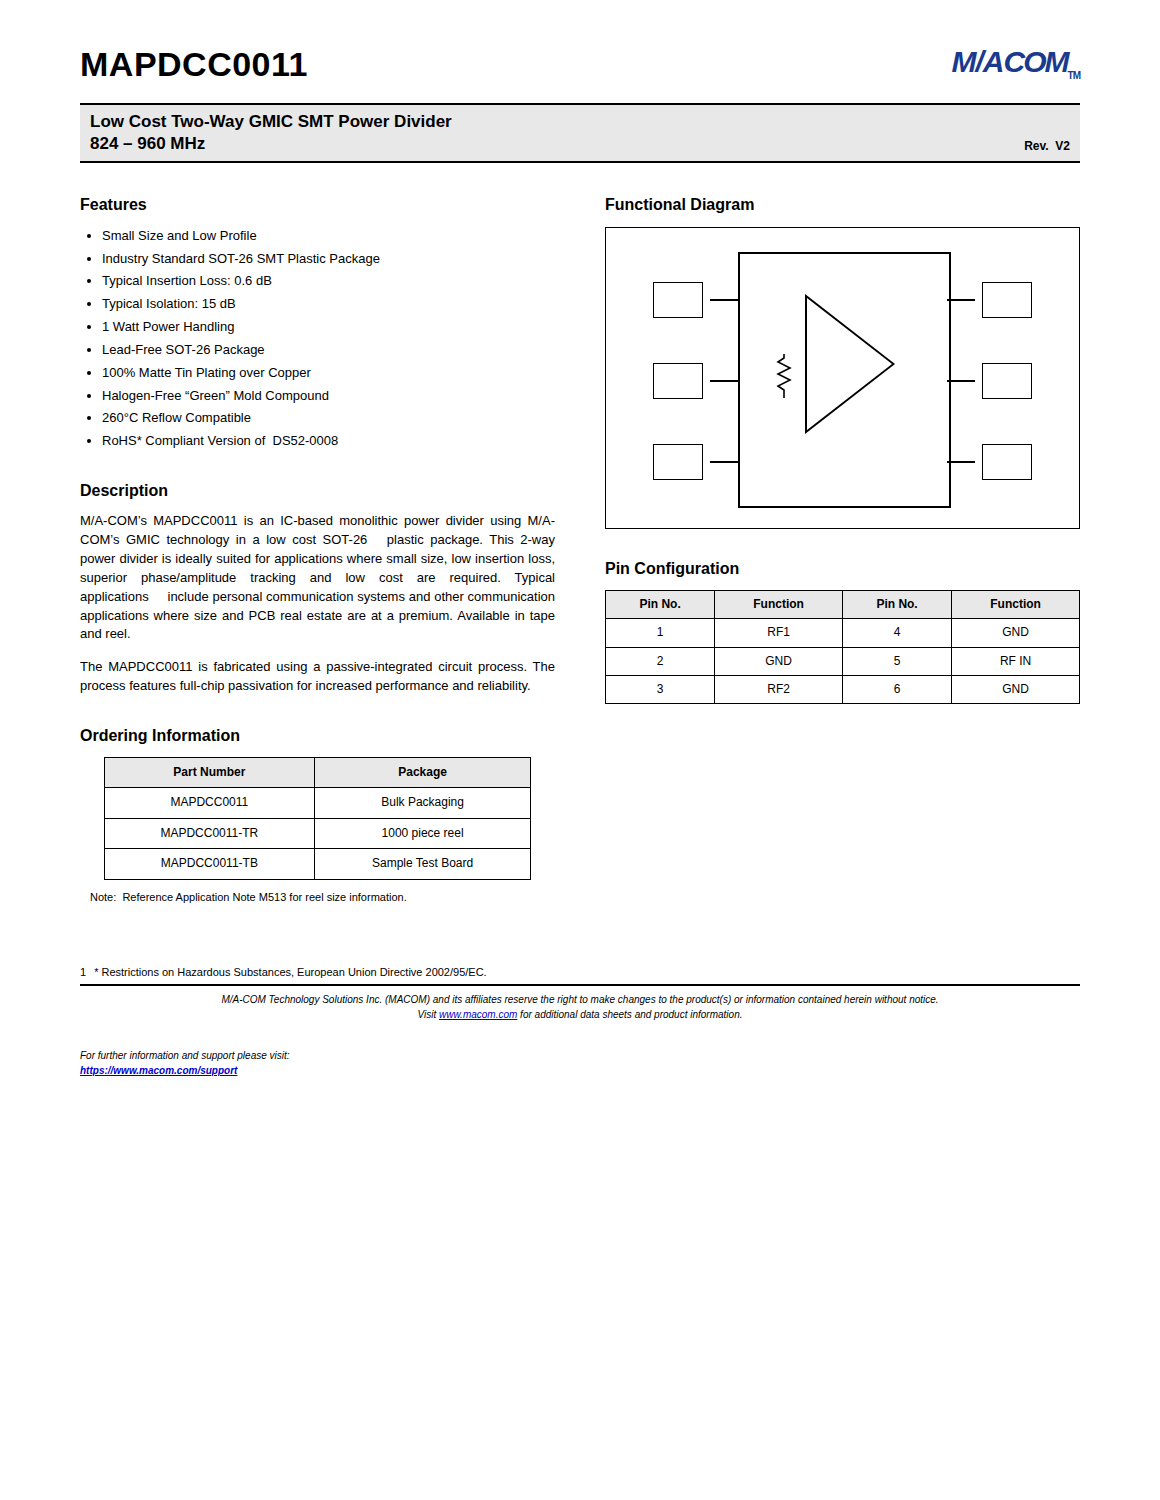MAPDCC0011
M/ACOMTM
Low Cost Two-Way GMIC SMT Power Divider
824 – 960 MHz
Rev. V2
Features
Small Size and Low Profile
Industry Standard SOT-26 SMT Plastic Package
Typical Insertion Loss: 0.6 dB
Typical Isolation: 15 dB
1 Watt Power Handling
Lead-Free SOT-26 Package
100% Matte Tin Plating over Copper
Halogen-Free “Green” Mold Compound
260°C Reflow Compatible
RoHS* Compliant Version of DS52-0008
Description
M/A-COM’s MAPDCC0011 is an IC-based monolithic power divider using M/A-COM’s GMIC technology in a low cost SOT-26 plastic package. This 2-way power divider is ideally suited for applications where small size, low insertion loss, superior phase/amplitude tracking and low cost are required. Typical applications include personal communication systems and other communication applications where size and PCB real estate are at a premium. Available in tape and reel.
The MAPDCC0011 is fabricated using a passive-integrated circuit process. The process features full-chip passivation for increased performance and reliability.
Ordering Information
| Part Number | Package |
| --- | --- |
| MAPDCC0011 | Bulk Packaging |
| MAPDCC0011-TR | 1000 piece reel |
| MAPDCC0011-TB | Sample Test Board |
Note: Reference Application Note M513 for reel size information.
Functional Diagram
Pin Configuration
| Pin No. | Function | Pin No. | Function |
| --- | --- | --- | --- |
| 1 | RF1 | 4 | GND |
| 2 | GND | 5 | RF IN |
| 3 | RF2 | 6 | GND |
1
* Restrictions on Hazardous Substances, European Union Directive 2002/95/EC.
M/A-COM Technology Solutions Inc. (MACOM) and its affiliates reserve the right to make changes to the product(s) or information contained herein without notice.
Visit www.macom.com for additional data sheets and product information.
For further information and support please visit:
https://www.macom.com/support